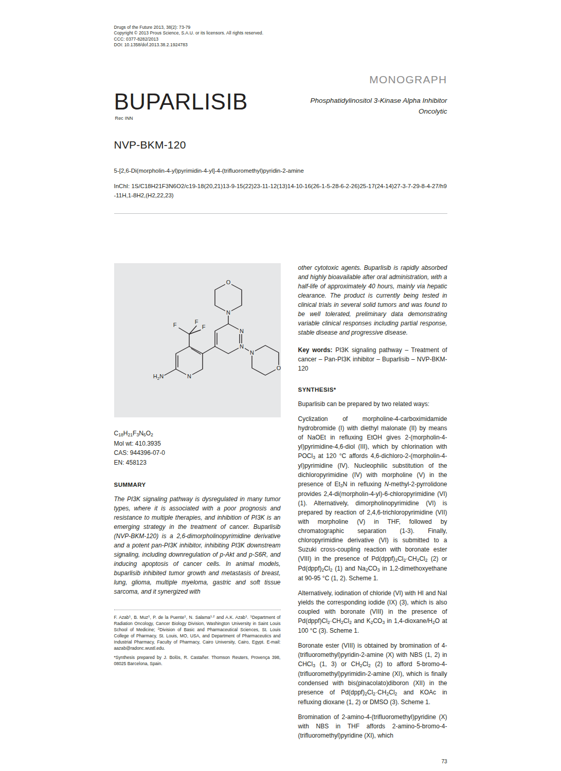Drugs of the Future 2013, 38(2): 73-79
Copyright © 2013 Prous Science, S.A.U. or its licensors. All rights reserved.
CCC: 0377-8282/2013
DOI: 10.1358/dof.2013.38.2.1924783
MONOGRAPH
BUPARLISIB
Rec INN
Phosphatidylinositol 3-Kinase Alpha Inhibitor
Oncolytic
NVP-BKM-120
5-[2,6-Di(morpholin-4-yl)pyrimidin-4-yl]-4-(trifluoromethyl)pyridin-2-amine
InChI: 1S/C18H21F3N6O2/c19-18(20,21)13-9-15(22)23-11-12(13)14-10-16(26-1-5-28-6-2-26)25-17(24-14)27-3-7-29-8-4-27/h9-11H,1-8H2,(H2,22,23)
O N N N N O N F F F H2N
C18H21F3N6O2
Mol wt: 410.3935
CAS: 944396-07-0
EN: 458123
Summary
The PI3K signaling pathway is dysregulated in many tumor types, where it is associated with a poor prognosis and resistance to multiple therapies, and inhibition of PI3K is an emerging strategy in the treatment of cancer. Buparlisib (NVP-BKM-120) is a 2,6-dimorpholinopyrimidine derivative and a potent pan-PI3K inhibitor, inhibiting PI3K downstream signaling, including downregulation of p-Akt and p-S6R, and inducing apoptosis of cancer cells. In animal models, buparlisib inhibited tumor growth and metastasis of breast, lung, glioma, multiple myeloma, gastric and soft tissue sarcoma, and it synergized with
F. Azab1, B. Muz1, P. de la Puente1, N. Salama1,2 and A.K. Azab1. 1Department of Radiation Oncology, Cancer Biology Division, Washington University in Saint Louis School of Medicine; 2Division of Basic and Pharmaceutical Sciences, St. Louis College of Pharmacy, St. Louis, MO, USA, and Department of Pharmaceutics and Industrial Pharmacy, Faculty of Pharmacy, Cairo University, Cairo, Egypt. E-mail: aazab@radonc.wustl.edu.
*Synthesis prepared by J. Bolòs, R. Castañer. Thomson Reuters, Provença 398, 08025 Barcelona, Spain.
other cytotoxic agents. Buparlisib is rapidly absorbed and highly bioavailable after oral administration, with a half-life of approximately 40 hours, mainly via hepatic clearance. The product is currently being tested in clinical trials in several solid tumors and was found to be well tolerated, preliminary data demonstrating variable clinical responses including partial response, stable disease and progressive disease.
Key words: PI3K signaling pathway – Treatment of cancer – Pan-PI3K inhibitor – Buparlisib – NVP-BKM-120
Synthesis*
Buparlisib can be prepared by two related ways:
Cyclization of morpholine-4-carboximidamide hydrobromide (I) with diethyl malonate (II) by means of NaOEt in refluxing EtOH gives 2-(morpholin-4-yl)pyrimidine-4,6-diol (III), which by chlorination with POCl3 at 120 °C affords 4,6-dichloro-2-(morpholin-4-yl)pyrimidine (IV). Nucleophilic substitution of the dichloropyrimidine (IV) with morpholine (V) in the presence of Et3N in refluxing N-methyl-2-pyrrolidone provides 2,4-di(morpholin-4-yl)-6-chloropyrimidine (VI) (1). Alternatively, dimorpholinopyrimidine (VI) is prepared by reaction of 2,4,6-trichloropyrimidine (VII) with morpholine (V) in THF, followed by chromatographic separation (1-3). Finally, chloropyrimidine derivative (VI) is submitted to a Suzuki cross-coupling reaction with boronate ester (VIII) in the presence of Pd(dppf)2Cl2·CH2Cl2 (2) or Pd(dppf)2Cl2 (1) and Na2CO3 in 1,2-dimethoxyethane at 90-95 °C (1, 2). Scheme 1.
Alternatively, iodination of chloride (VI) with HI and NaI yields the corresponding iodide (IX) (3), which is also coupled with boronate (VIII) in the presence of Pd(dppf)Cl2·CH2Cl2 and K2CO3 in 1,4-dioxane/H2O at 100 °C (3). Scheme 1.
Boronate ester (VIII) is obtained by bromination of 4-(trifluoromethyl)pyridin-2-amine (X) with NBS (1, 2) in CHCl3 (1, 3) or CH2Cl2 (2) to afford 5-bromo-4-(trifluoromethyl)pyrimidin-2-amine (XI), which is finally condensed with bis(pinacolato)diboron (XII) in the presence of Pd(dppf)2Cl2·CH2Cl2 and KOAc in refluxing dioxane (1, 2) or DMSO (3). Scheme 1.
Bromination of 2-amino-4-(trifluoromethyl)pyridine (X) with NBS in THF affords 2-amino-5-bromo-4-(trifluoromethyl)pyridine (XI), which
73